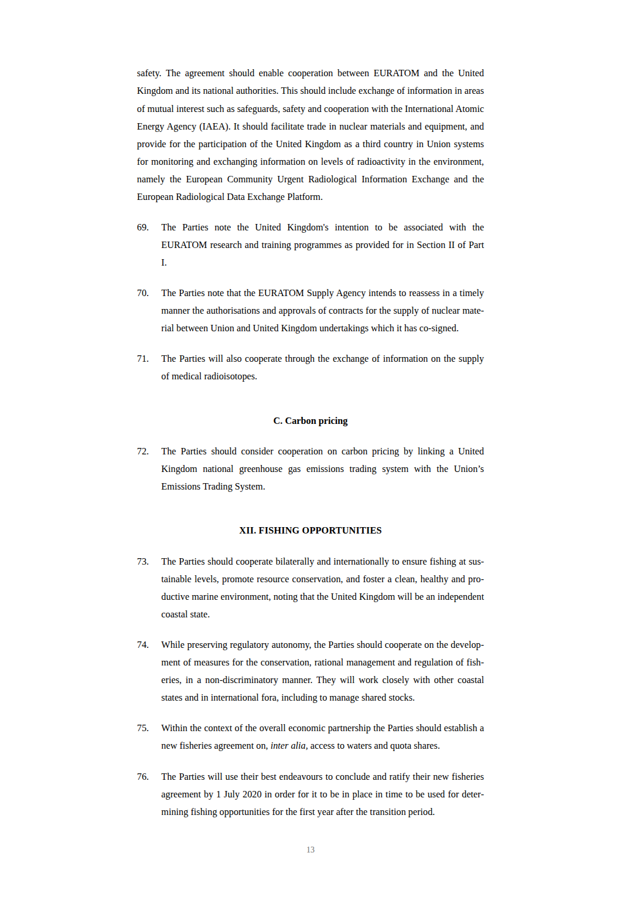safety. The agreement should enable cooperation between EURATOM and the United Kingdom and its national authorities. This should include exchange of information in areas of mutual interest such as safeguards, safety and cooperation with the International Atomic Energy Agency (IAEA). It should facilitate trade in nuclear materials and equipment, and provide for the participation of the United Kingdom as a third country in Union systems for monitoring and exchanging information on levels of radioactivity in the environment, namely the European Community Urgent Radiological Information Exchange and the European Radiological Data Exchange Platform.
69.
The Parties note the United Kingdom's intention to be associated with the EURATOM research and training programmes as provided for in Section II of Part I.
70.
The Parties note that the EURATOM Supply Agency intends to reassess in a timely manner the authorisations and approvals of contracts for the supply of nuclear material between Union and United Kingdom undertakings which it has co-signed.
71.
The Parties will also cooperate through the exchange of information on the supply of medical radioisotopes.
C. Carbon pricing
72.
The Parties should consider cooperation on carbon pricing by linking a United Kingdom national greenhouse gas emissions trading system with the Union’s Emissions Trading System.
XII. FISHING OPPORTUNITIES
73.
The Parties should cooperate bilaterally and internationally to ensure fishing at sustainable levels, promote resource conservation, and foster a clean, healthy and productive marine environment, noting that the United Kingdom will be an independent coastal state.
74.
While preserving regulatory autonomy, the Parties should cooperate on the development of measures for the conservation, rational management and regulation of fisheries, in a non-discriminatory manner. They will work closely with other coastal states and in international fora, including to manage shared stocks.
75.
Within the context of the overall economic partnership the Parties should establish a new fisheries agreement on, inter alia, access to waters and quota shares.
76.
The Parties will use their best endeavours to conclude and ratify their new fisheries agreement by 1 July 2020 in order for it to be in place in time to be used for determining fishing opportunities for the first year after the transition period.
13